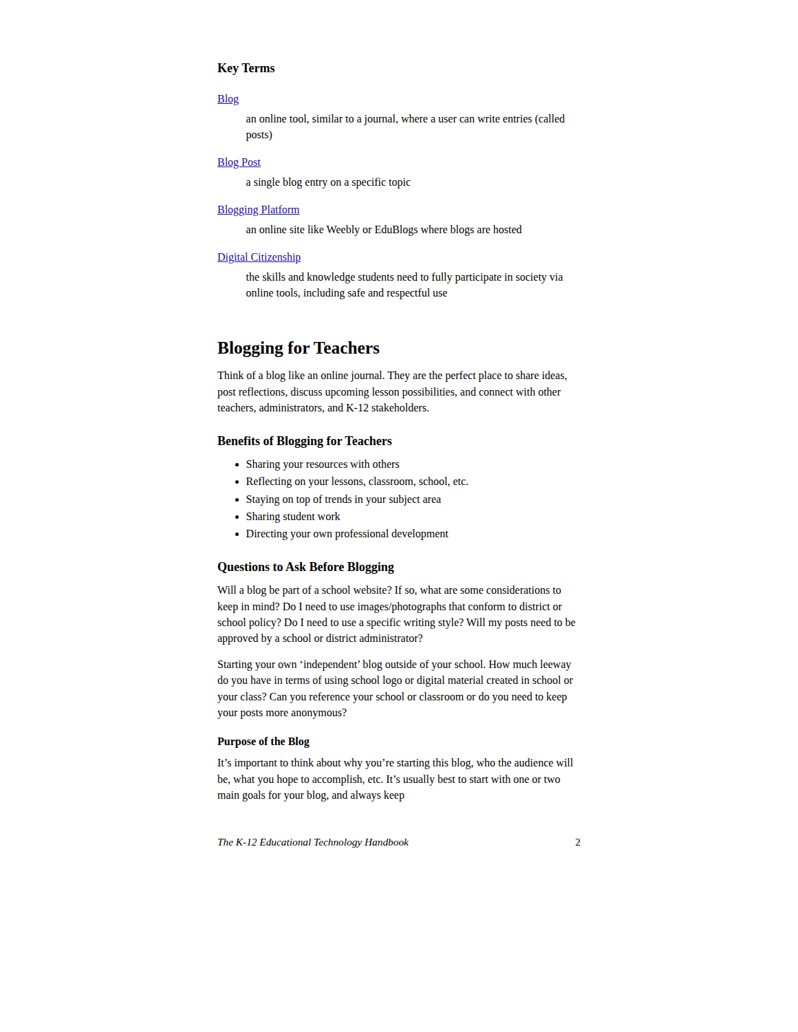Key Terms
Blog
an online tool, similar to a journal, where a user can write entries (called posts)
Blog Post
a single blog entry on a specific topic
Blogging Platform
an online site like Weebly or EduBlogs where blogs are hosted
Digital Citizenship
the skills and knowledge students need to fully participate in society via online tools, including safe and respectful use
Blogging for Teachers
Think of a blog like an online journal. They are the perfect place to share ideas, post reflections, discuss upcoming lesson possibilities, and connect with other teachers, administrators, and K-12 stakeholders.
Benefits of Blogging for Teachers
Sharing your resources with others
Reflecting on your lessons, classroom, school, etc.
Staying on top of trends in your subject area
Sharing student work
Directing your own professional development
Questions to Ask Before Blogging
Will a blog be part of a school website? If so, what are some considerations to keep in mind? Do I need to use images/photographs that conform to district or school policy? Do I need to use a specific writing style? Will my posts need to be approved by a school or district administrator?
Starting your own ‘independent’ blog outside of your school. How much leeway do you have in terms of using school logo or digital material created in school or your class? Can you reference your school or classroom or do you need to keep your posts more anonymous?
Purpose of the Blog
It’s important to think about why you’re starting this blog, who the audience will be, what you hope to accomplish, etc. It’s usually best to start with one or two main goals for your blog, and always keep
The K-12 Educational Technology Handbook 2